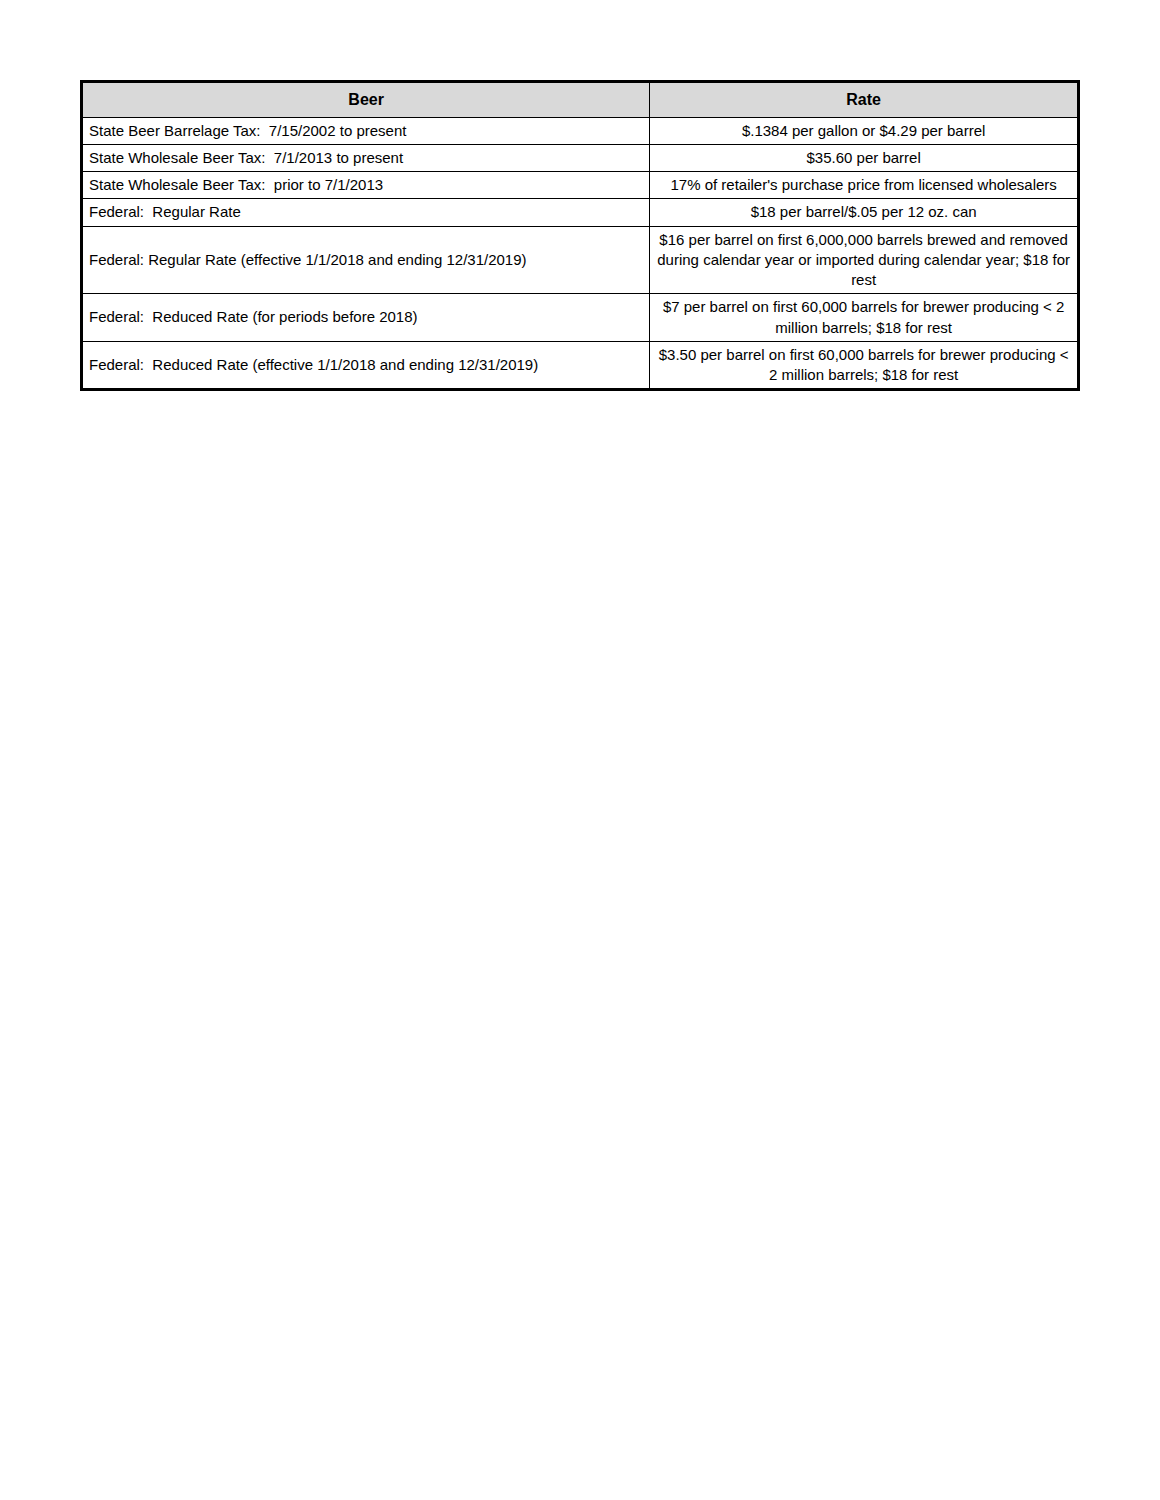| Beer | Rate |
| --- | --- |
| State Beer Barrelage Tax: 7/15/2002 to present | $.1384 per gallon or $4.29 per barrel |
| State Wholesale Beer Tax: 7/1/2013 to present | $35.60 per barrel |
| State Wholesale Beer Tax: prior to 7/1/2013 | 17% of retailer's purchase price from licensed wholesalers |
| Federal: Regular Rate | $18 per barrel/$.05 per 12 oz. can |
| Federal: Regular Rate (effective 1/1/2018 and ending 12/31/2019) | $16 per barrel on first 6,000,000 barrels brewed and removed during calendar year or imported during calendar year; $18 for rest |
| Federal: Reduced Rate (for periods before 2018) | $7 per barrel on first 60,000 barrels for brewer producing < 2 million barrels; $18 for rest |
| Federal: Reduced Rate (effective 1/1/2018 and ending 12/31/2019) | $3.50 per barrel on first 60,000 barrels for brewer producing < 2 million barrels; $18 for rest |